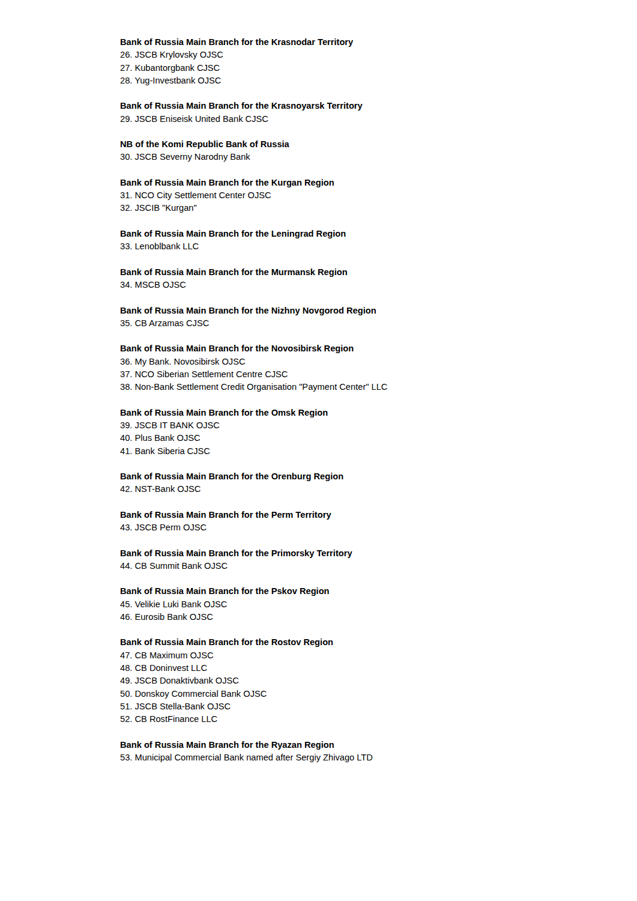Bank of Russia Main Branch for the Krasnodar Territory
26. JSCB Krylovsky OJSC
27. Kubantorgbank CJSC
28. Yug-Investbank OJSC
Bank of Russia Main Branch for the Krasnoyarsk Territory
29. JSCB Eniseisk United Bank CJSC
NB of the Komi Republic Bank of Russia
30. JSCB Severny Narodny Bank
Bank of Russia Main Branch for the Kurgan Region
31. NCO City Settlement Center OJSC
32. JSCIB "Kurgan"
Bank of Russia Main Branch for the Leningrad Region
33. Lenoblbank LLC
Bank of Russia Main Branch for the Murmansk Region
34. MSCB OJSC
Bank of Russia Main Branch for the Nizhny Novgorod Region
35. CB Arzamas CJSC
Bank of Russia Main Branch for the Novosibirsk Region
36. My Bank. Novosibirsk OJSC
37. NCO Siberian Settlement Centre CJSC
38. Non-Bank Settlement Credit Organisation "Payment Center" LLC
Bank of Russia Main Branch for the Omsk Region
39. JSCB IT BANK OJSC
40. Plus Bank OJSC
41. Bank Siberia CJSC
Bank of Russia Main Branch for the Orenburg Region
42. NST-Bank OJSC
Bank of Russia Main Branch for the Perm Territory
43. JSCB Perm OJSC
Bank of Russia Main Branch for the Primorsky Territory
44. CB Summit Bank OJSC
Bank of Russia Main Branch for the Pskov Region
45. Velikie Luki Bank OJSC
46. Eurosib Bank OJSC
Bank of Russia Main Branch for the Rostov Region
47. CB Maximum OJSC
48. CB Doninvest LLC
49. JSCB Donaktivbank OJSC
50. Donskoy Commercial Bank OJSC
51. JSCB Stella-Bank OJSC
52. CB RostFinance LLC
Bank of Russia Main Branch for the Ryazan Region
53. Municipal Commercial Bank named after Sergiy Zhivago LTD